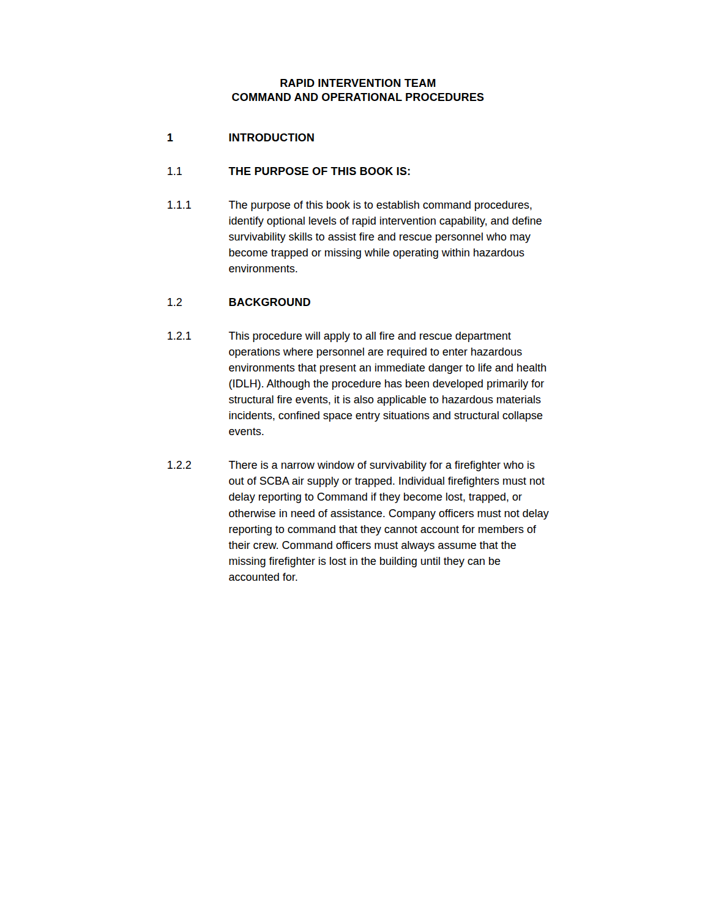RAPID INTERVENTION TEAM COMMAND AND OPERATIONAL PROCEDURES
1
INTRODUCTION
1.1
THE PURPOSE OF THIS BOOK IS:
1.1.1
The purpose of this book is to establish command procedures, identify optional levels of rapid intervention capability, and define survivability skills to assist fire and rescue personnel who may become trapped or missing while operating within hazardous environments.
1.2
BACKGROUND
1.2.1
This procedure will apply to all fire and rescue department operations where personnel are required to enter hazardous environments that present an immediate danger to life and health (IDLH). Although the procedure has been developed primarily for structural fire events, it is also applicable to hazardous materials incidents, confined space entry situations and structural collapse events.
1.2.2
There is a narrow window of survivability for a firefighter who is out of SCBA air supply or trapped. Individual firefighters must not delay reporting to Command if they become lost, trapped, or otherwise in need of assistance. Company officers must not delay reporting to command that they cannot account for members of their crew. Command officers must always assume that the missing firefighter is lost in the building until they can be accounted for.